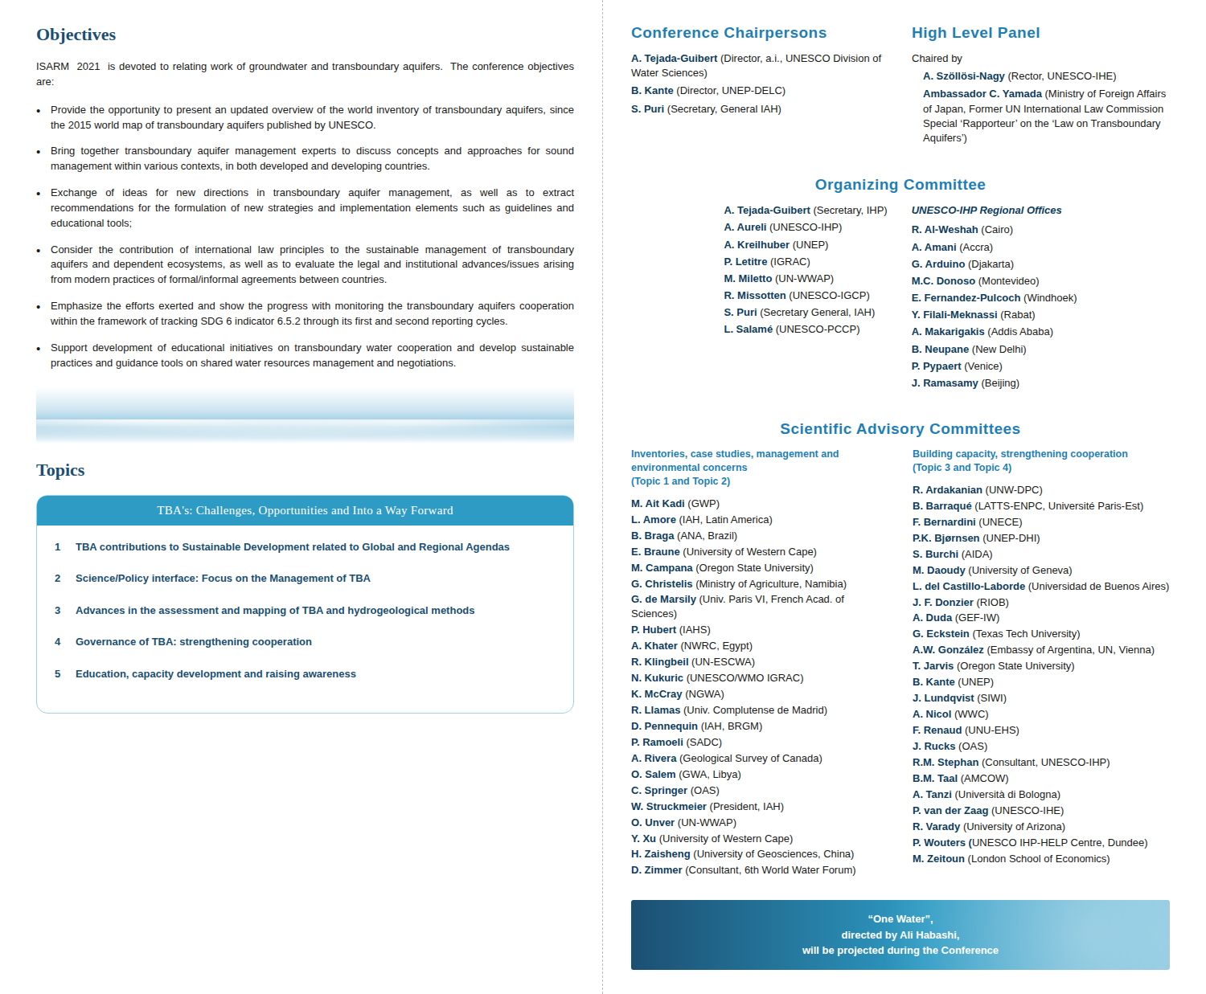Objectives
ISARM 2021 is devoted to relating work of groundwater and transboundary aquifers. The conference objectives are:
Provide the opportunity to present an updated overview of the world inventory of transboundary aquifers, since the 2015 world map of transboundary aquifers published by UNESCO.
Bring together transboundary aquifer management experts to discuss concepts and approaches for sound management within various contexts, in both developed and developing countries.
Exchange of ideas for new directions in transboundary aquifer management, as well as to extract recommendations for the formulation of new strategies and implementation elements such as guidelines and educational tools;
Consider the contribution of international law principles to the sustainable management of transboundary aquifers and dependent ecosystems, as well as to evaluate the legal and institutional advances/issues arising from modern practices of formal/informal agreements between countries.
Emphasize the efforts exerted and show the progress with monitoring the transboundary aquifers cooperation within the framework of tracking SDG 6 indicator 6.5.2 through its first and second reporting cycles.
Support development of educational initiatives on transboundary water cooperation and develop sustainable practices and guidance tools on shared water resources management and negotiations.
Topics
TBA's: Challenges, Opportunities and Into a Way Forward
TBA contributions to Sustainable Development related to Global and Regional Agendas
Science/Policy interface: Focus on the Management of TBA
Advances in the assessment and mapping of TBA and hydrogeological methods
Governance of TBA: strengthening cooperation
Education, capacity development and raising awareness
Conference Chairpersons
A. Tejada-Guibert (Director, a.i., UNESCO Division of Water Sciences)
B. Kante (Director, UNEP-DELC)
S. Puri (Secretary, General IAH)
High Level Panel
Chaired by
A. Szöllösi-Nagy (Rector, UNESCO-IHE)
Ambassador C. Yamada (Ministry of Foreign Affairs of Japan, Former UN International Law Commission Special ‘Rapporteur’ on the ‘Law on Transboundary Aquifers’)
Organizing Committee
A. Tejada-Guibert (Secretary, IHP)
A. Aureli (UNESCO-IHP)
A. Kreilhuber (UNEP)
P. Letitre (IGRAC)
M. Miletto (UN-WWAP)
R. Missotten (UNESCO-IGCP)
S. Puri (Secretary General, IAH)
L. Salamé (UNESCO-PCCP)
UNESCO-IHP Regional Offices
R. Al-Weshah (Cairo)
A. Amani (Accra)
G. Arduino (Djakarta)
M.C. Donoso (Montevideo)
E. Fernandez-Pulcoch (Windhoek)
Y. Filali-Meknassi (Rabat)
A. Makarigakis (Addis Ababa)
B. Neupane (New Delhi)
P. Pypaert (Venice)
J. Ramasamy (Beijing)
Scientific Advisory Committees
Inventories, case studies, management and environmental concerns
(Topic 1 and Topic 2)
M. Ait Kadi (GWP)
L. Amore (IAH, Latin America)
B. Braga (ANA, Brazil)
E. Braune (University of Western Cape)
M. Campana (Oregon State University)
G. Christelis (Ministry of Agriculture, Namibia)
G. de Marsily (Univ. Paris VI, French Acad. of Sciences)
P. Hubert (IAHS)
A. Khater (NWRC, Egypt)
R. Klingbeil (UN-ESCWA)
N. Kukuric (UNESCO/WMO IGRAC)
K. McCray (NGWA)
R. Llamas (Univ. Complutense de Madrid)
D. Pennequin (IAH, BRGM)
P. Ramoeli (SADC)
A. Rivera (Geological Survey of Canada)
O. Salem (GWA, Libya)
C. Springer (OAS)
W. Struckmeier (President, IAH)
O. Unver (UN-WWAP)
Y. Xu (University of Western Cape)
H. Zaisheng (University of Geosciences, China)
D. Zimmer (Consultant, 6th World Water Forum)
Building capacity, strengthening cooperation
(Topic 3 and Topic 4)
R. Ardakanian (UNW-DPC)
B. Barraqué (LATTS-ENPC, Université Paris-Est)
F. Bernardini (UNECE)
P.K. Bjørnsen (UNEP-DHI)
S. Burchi (AIDA)
M. Daoudy (University of Geneva)
L. del Castillo-Laborde (Universidad de Buenos Aires)
J. F. Donzier (RIOB)
A. Duda (GEF-IW)
G. Eckstein (Texas Tech University)
A.W. González (Embassy of Argentina, UN, Vienna)
T. Jarvis (Oregon State University)
B. Kante (UNEP)
J. Lundqvist (SIWI)
A. Nicol (WWC)
F. Renaud (UNU-EHS)
J. Rucks (OAS)
R.M. Stephan (Consultant, UNESCO-IHP)
B.M. Taal (AMCOW)
A. Tanzi (Università di Bologna)
P. van der Zaag (UNESCO-IHE)
R. Varady (University of Arizona)
P. Wouters (UNESCO IHP-HELP Centre, Dundee)
M. Zeitoun (London School of Economics)
“One Water”,
directed by Ali Habashi,
will be projected during the Conference